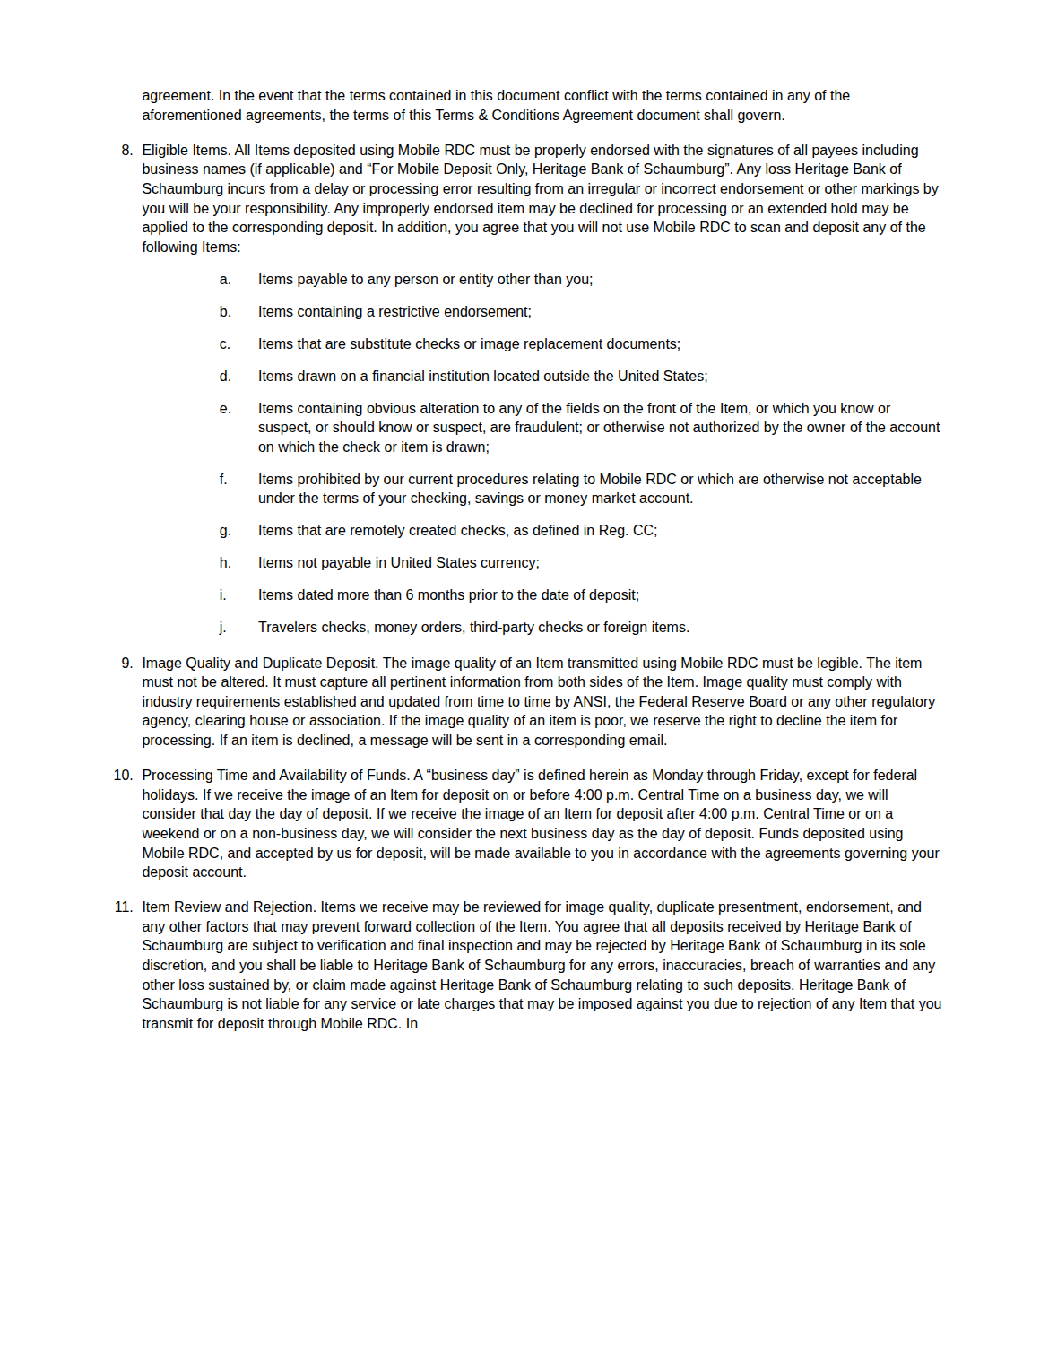agreement. In the event that the terms contained in this document conflict with the terms contained in any of the aforementioned agreements, the terms of this Terms & Conditions Agreement document shall govern.
8. Eligible Items. All Items deposited using Mobile RDC must be properly endorsed with the signatures of all payees including business names (if applicable) and “For Mobile Deposit Only, Heritage Bank of Schaumburg”. Any loss Heritage Bank of Schaumburg incurs from a delay or processing error resulting from an irregular or incorrect endorsement or other markings by you will be your responsibility. Any improperly endorsed item may be declined for processing or an extended hold may be applied to the corresponding deposit. In addition, you agree that you will not use Mobile RDC to scan and deposit any of the following Items:
a. Items payable to any person or entity other than you;
b. Items containing a restrictive endorsement;
c. Items that are substitute checks or image replacement documents;
d. Items drawn on a financial institution located outside the United States;
e. Items containing obvious alteration to any of the fields on the front of the Item, or which you know or suspect, or should know or suspect, are fraudulent; or otherwise not authorized by the owner of the account on which the check or item is drawn;
f. Items prohibited by our current procedures relating to Mobile RDC or which are otherwise not acceptable under the terms of your checking, savings or money market account.
g. Items that are remotely created checks, as defined in Reg. CC;
h. Items not payable in United States currency;
i. Items dated more than 6 months prior to the date of deposit;
j. Travelers checks, money orders, third-party checks or foreign items.
9. Image Quality and Duplicate Deposit. The image quality of an Item transmitted using Mobile RDC must be legible. The item must not be altered. It must capture all pertinent information from both sides of the Item. Image quality must comply with industry requirements established and updated from time to time by ANSI, the Federal Reserve Board or any other regulatory agency, clearing house or association. If the image quality of an item is poor, we reserve the right to decline the item for processing. If an item is declined, a message will be sent in a corresponding email.
10. Processing Time and Availability of Funds. A “business day” is defined herein as Monday through Friday, except for federal holidays. If we receive the image of an Item for deposit on or before 4:00 p.m. Central Time on a business day, we will consider that day the day of deposit. If we receive the image of an Item for deposit after 4:00 p.m. Central Time or on a weekend or on a non-business day, we will consider the next business day as the day of deposit. Funds deposited using Mobile RDC, and accepted by us for deposit, will be made available to you in accordance with the agreements governing your deposit account.
11. Item Review and Rejection. Items we receive may be reviewed for image quality, duplicate presentment, endorsement, and any other factors that may prevent forward collection of the Item. You agree that all deposits received by Heritage Bank of Schaumburg are subject to verification and final inspection and may be rejected by Heritage Bank of Schaumburg in its sole discretion, and you shall be liable to Heritage Bank of Schaumburg for any errors, inaccuracies, breach of warranties and any other loss sustained by, or claim made against Heritage Bank of Schaumburg relating to such deposits. Heritage Bank of Schaumburg is not liable for any service or late charges that may be imposed against you due to rejection of any Item that you transmit for deposit through Mobile RDC. In